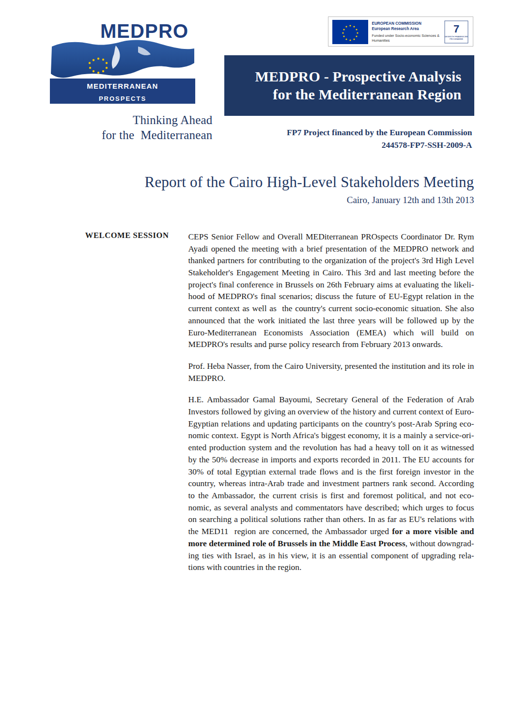M E D P R O MEDITERRANEAN PROSPECTS
Thinking Ahead
for the Mediterranean
EUROPEAN COMMISSION
European Research Area
Funded under Socio-economic Sciences & Humanities
7 SEVENTH FRAMEWORK PROGRAMME
MEDPRO - Prospective Analysis
for the Mediterranean Region
FP7 Project financed by the European Commission
244578-FP7-SSH-2009-A
Report of the Cairo High-Level Stakeholders Meeting
Cairo, January 12th and 13th 2013
Welcome Session
CEPS Senior Fellow and Overall MEDiterranean PROspects Coordinator Dr. Rym Ayadi opened the meeting with a brief presentation of the MEDPRO network and thanked partners for contributing to the organization of the project's 3rd High Level Stakeholder's Engagement Meeting in Cairo. This 3rd and last meeting before the project's final conference in Brussels on 26th February aims at evaluating the likelihood of MEDPRO's final scenarios; discuss the future of EU-Egypt relation in the current context as well as the country's current socio-economic situation. She also announced that the work initiated the last three years will be followed up by the Euro-Mediterranean Economists Association (EMEA) which will build on MEDPRO's results and purse policy research from February 2013 onwards.
Prof. Heba Nasser, from the Cairo University, presented the institution and its role in MEDPRO.
H.E. Ambassador Gamal Bayoumi, Secretary General of the Federation of Arab Investors followed by giving an overview of the history and current context of Euro-Egyptian relations and updating participants on the country's post-Arab Spring economic context. Egypt is North Africa's biggest economy, it is a mainly a service-oriented production system and the revolution has had a heavy toll on it as witnessed by the 50% decrease in imports and exports recorded in 2011. The EU accounts for 30% of total Egyptian external trade flows and is the first foreign investor in the country, whereas intra-Arab trade and investment partners rank second. According to the Ambassador, the current crisis is first and foremost political, and not economic, as several analysts and commentators have described; which urges to focus on searching a political solutions rather than others. In as far as EU's relations with the MED11 region are concerned, the Ambassador urged for a more visible and more determined role of Brussels in the Middle East Process, without downgrading ties with Israel, as in his view, it is an essential component of upgrading relations with countries in the region.